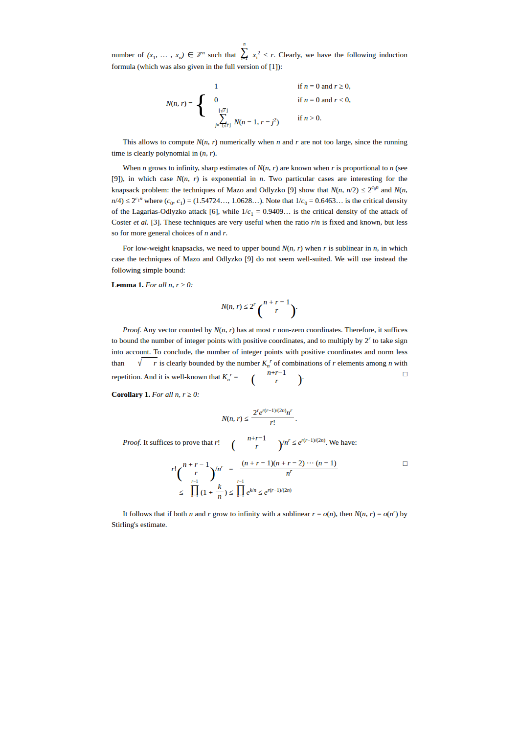number of (x1, … , xn) ∈ ℤn such that n∑i=1 xi2 ≤ r. Clearly, we have the following induction formula (which was also given in the full version of [1]):
N(n, r) = {
| 1 | if n = 0 and r ≥ 0, |
| 0 | if n = 0 and r < 0, |
| ⌊ √ r ⌋ ∑ j =−⌊ √ r ⌋ N ( n − 1, r − j 2 ) | if n > 0. |
This allows to compute N(n, r) numerically when n and r are not too large, since the running time is clearly polynomial in (n, r).
When n grows to infinity, sharp estimates of N(n, r) are known when r is proportional to n (see [9]), in which case N(n, r) is exponential in n. Two particular cases are interesting for the knapsack problem: the techniques of Mazo and Odlyzko [9] show that N(n, n/2) ≤ 2c0n and N(n, n/4) ≤ 2c1n where (c0, c1) = (1.54724…, 1.0628…). Note that 1/c0 = 0.6463… is the critical density of the Lagarias-Odlyzko attack [6], while 1/c1 = 0.9409… is the critical density of the attack of Coster et al. [3]. These techniques are very useful when the ratio r/n is fixed and known, but less so for more general choices of n and r.
For low-weight knapsacks, we need to upper bound N(n, r) when r is sublinear in n, in which case the techniques of Mazo and Odlyzko [9] do not seem well-suited. We will use instead the following simple bound:
Lemma 1. For all n, r ≥ 0:
N(n, r) ≤ 2r (n + r − 1 r).
Proof. Any vector counted by N(n, r) has at most r non-zero coordinates. Therefore, it suffices to bound the number of integer points with positive coordinates, and to multiply by 2r to take sign into account. To conclude, the number of integer points with positive coordinates and norm less than √r is clearly bounded by the number Knr of combinations of r elements among n with repetition. And it is well-known that Knr = (n+r−1 r). □
Corollary 1. For all n, r ≥ 0:
N(n, r) ≤ 2rer(r−1)/(2n)nr r! .
Proof. It suffices to prove that r!(n+r−1 r)/nr ≤ er(r−1)/(2n). We have:
r!(n + r − 1 r)/nr = (n + r − 1)(n + r − 2) ··· (n − 1) nr ≤ r−1∏k=1(1 + kn) ≤ r−1∏k=1 ek/n ≤ er(r−1)/(2n) □
It follows that if both n and r grow to infinity with a sublinear r = o(n), then N(n, r) = o(nr) by Stirling's estimate.